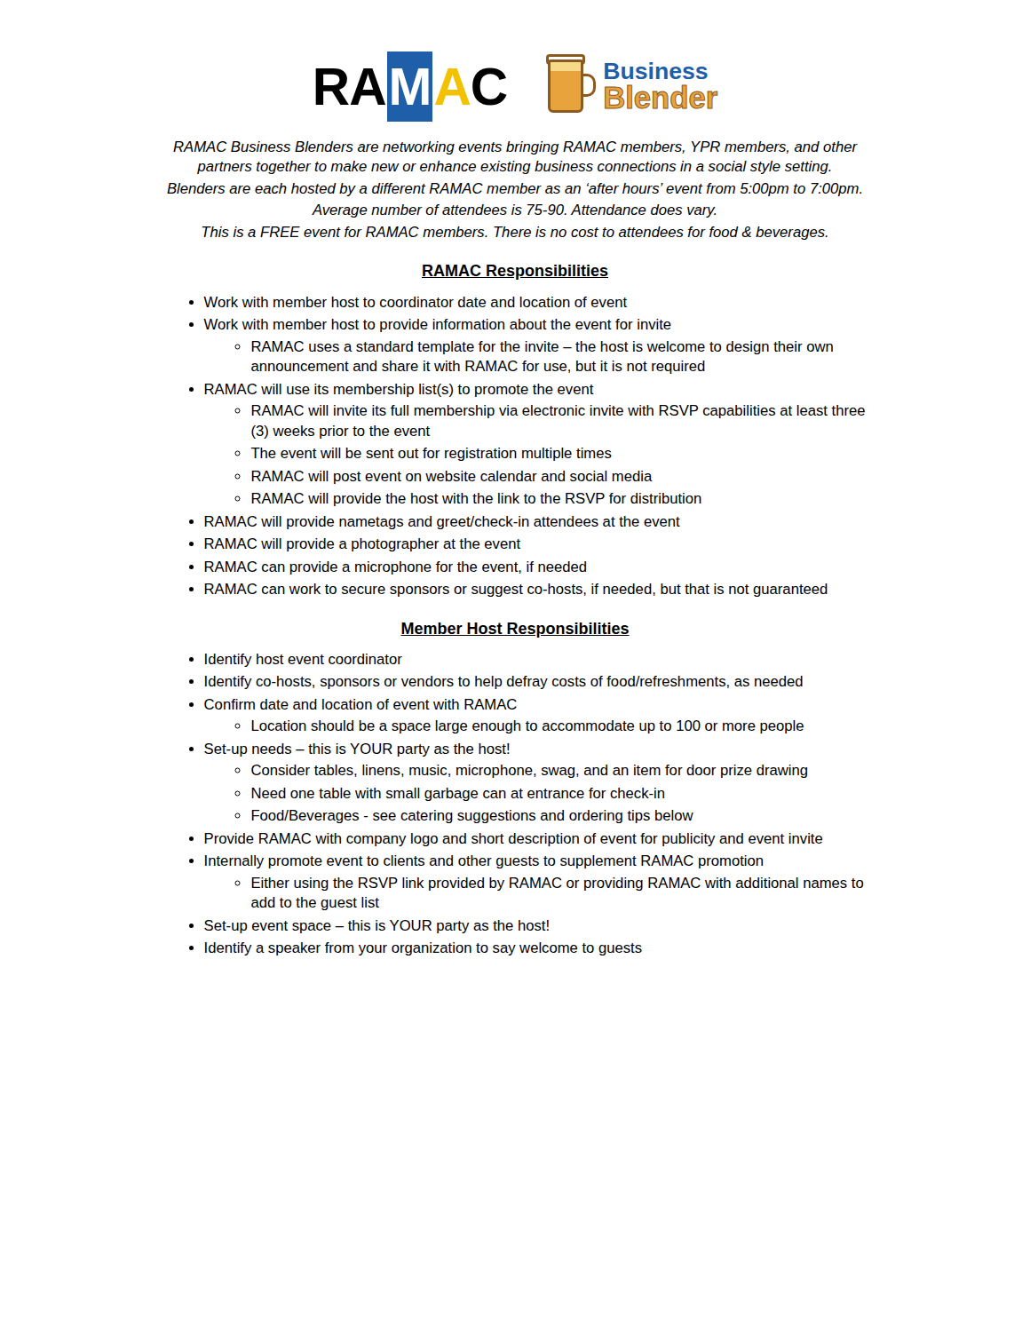RA MAC
Business Blender
RAMAC Business Blenders are networking events bringing RAMAC members, YPR members, and other partners together to make new or enhance existing business connections in a social style setting.
Blenders are each hosted by a different RAMAC member as an ‘after hours’ event from 5:00pm to 7:00pm.
Average number of attendees is 75-90. Attendance does vary.
This is a FREE event for RAMAC members. There is no cost to attendees for food & beverages.
RAMAC Responsibilities
Work with member host to coordinator date and location of event
Work with member host to provide information about the event for invite
RAMAC uses a standard template for the invite – the host is welcome to design their own announcement and share it with RAMAC for use, but it is not required
RAMAC will use its membership list(s) to promote the event
RAMAC will invite its full membership via electronic invite with RSVP capabilities at least three (3) weeks prior to the event
The event will be sent out for registration multiple times
RAMAC will post event on website calendar and social media
RAMAC will provide the host with the link to the RSVP for distribution
RAMAC will provide nametags and greet/check-in attendees at the event
RAMAC will provide a photographer at the event
RAMAC can provide a microphone for the event, if needed
RAMAC can work to secure sponsors or suggest co-hosts, if needed, but that is not guaranteed
Member Host Responsibilities
Identify host event coordinator
Identify co-hosts, sponsors or vendors to help defray costs of food/refreshments, as needed
Confirm date and location of event with RAMAC
Location should be a space large enough to accommodate up to 100 or more people
Set-up needs – this is YOUR party as the host!
Consider tables, linens, music, microphone, swag, and an item for door prize drawing
Need one table with small garbage can at entrance for check-in
Food/Beverages - see catering suggestions and ordering tips below
Provide RAMAC with company logo and short description of event for publicity and event invite
Internally promote event to clients and other guests to supplement RAMAC promotion
Either using the RSVP link provided by RAMAC or providing RAMAC with additional names to add to the guest list
Set-up event space – this is YOUR party as the host!
Identify a speaker from your organization to say welcome to guests